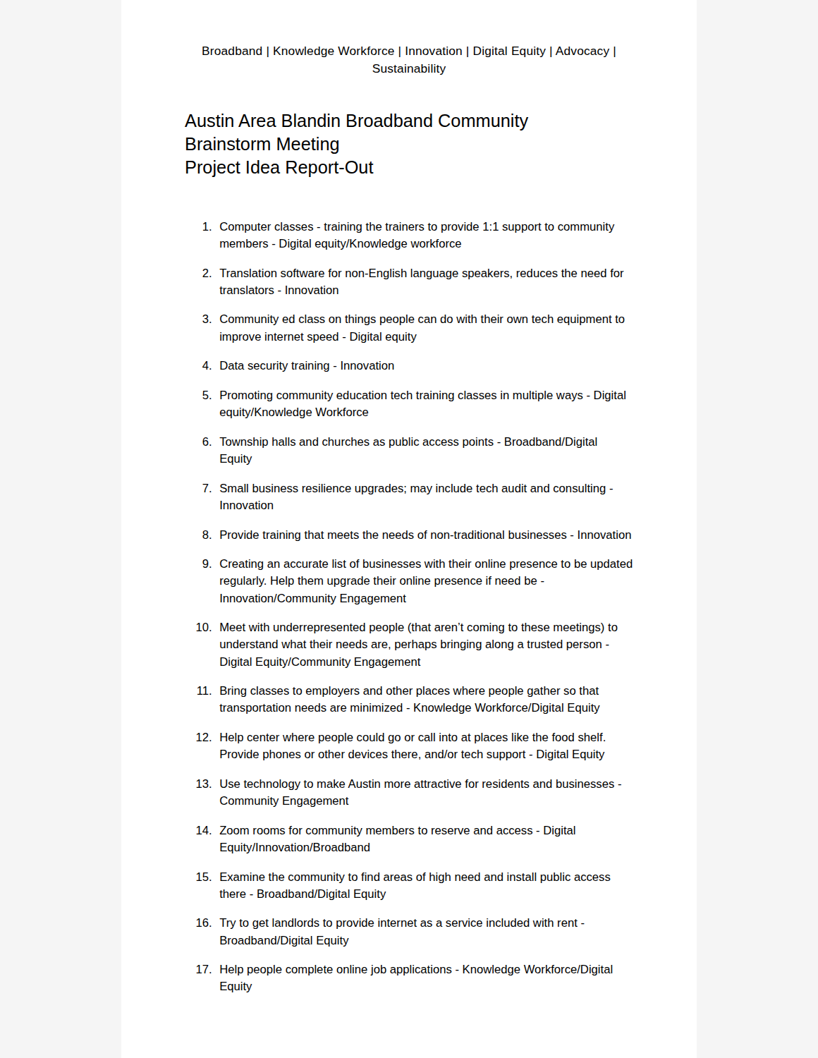Broadband | Knowledge Workforce | Innovation | Digital Equity | Advocacy | Sustainability
Austin Area Blandin Broadband Community
Brainstorm Meeting
Project Idea Report-Out
Computer classes - training the trainers to provide 1:1 support to community members - Digital equity/Knowledge workforce
Translation software for non-English language speakers, reduces the need for translators - Innovation
Community ed class on things people can do with their own tech equipment to improve internet speed - Digital equity
Data security training - Innovation
Promoting community education tech training classes in multiple ways - Digital equity/Knowledge Workforce
Township halls and churches as public access points - Broadband/Digital Equity
Small business resilience upgrades; may include tech audit and consulting - Innovation
Provide training that meets the needs of non-traditional businesses - Innovation
Creating an accurate list of businesses with their online presence to be updated regularly. Help them upgrade their online presence if need be - Innovation/Community Engagement
Meet with underrepresented people (that aren’t coming to these meetings) to understand what their needs are, perhaps bringing along a trusted person - Digital Equity/Community Engagement
Bring classes to employers and other places where people gather so that transportation needs are minimized - Knowledge Workforce/Digital Equity
Help center where people could go or call into at places like the food shelf. Provide phones or other devices there, and/or tech support - Digital Equity
Use technology to make Austin more attractive for residents and businesses - Community Engagement
Zoom rooms for community members to reserve and access - Digital Equity/Innovation/Broadband
Examine the community to find areas of high need and install public access there - Broadband/Digital Equity
Try to get landlords to provide internet as a service included with rent - Broadband/Digital Equity
Help people complete online job applications - Knowledge Workforce/Digital Equity